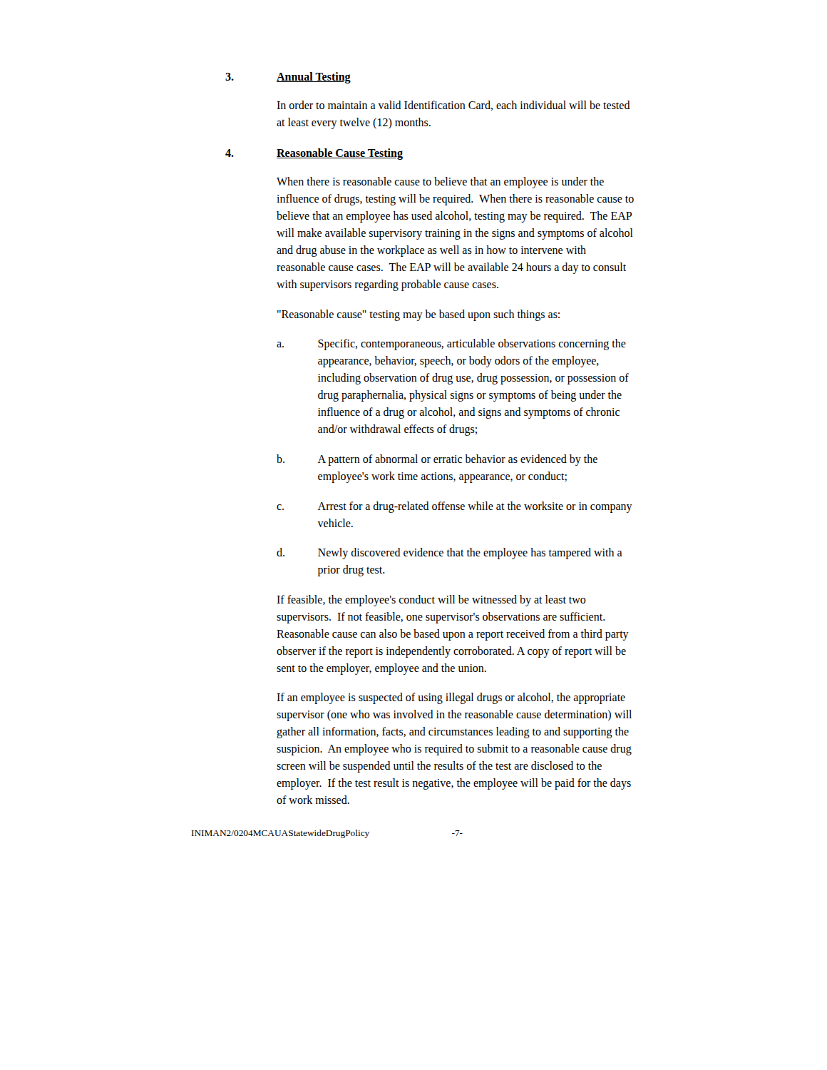3. Annual Testing
In order to maintain a valid Identification Card, each individual will be tested at least every twelve (12) months.
4. Reasonable Cause Testing
When there is reasonable cause to believe that an employee is under the influence of drugs, testing will be required. When there is reasonable cause to believe that an employee has used alcohol, testing may be required. The EAP will make available supervisory training in the signs and symptoms of alcohol and drug abuse in the workplace as well as in how to intervene with reasonable cause cases. The EAP will be available 24 hours a day to consult with supervisors regarding probable cause cases.
"Reasonable cause" testing may be based upon such things as:
a. Specific, contemporaneous, articulable observations concerning the appearance, behavior, speech, or body odors of the employee, including observation of drug use, drug possession, or possession of drug paraphernalia, physical signs or symptoms of being under the influence of a drug or alcohol, and signs and symptoms of chronic and/or withdrawal effects of drugs;
b. A pattern of abnormal or erratic behavior as evidenced by the employee's work time actions, appearance, or conduct;
c. Arrest for a drug-related offense while at the worksite or in company vehicle.
d. Newly discovered evidence that the employee has tampered with a prior drug test.
If feasible, the employee's conduct will be witnessed by at least two supervisors. If not feasible, one supervisor's observations are sufficient. Reasonable cause can also be based upon a report received from a third party observer if the report is independently corroborated. A copy of report will be sent to the employer, employee and the union.
If an employee is suspected of using illegal drugs or alcohol, the appropriate supervisor (one who was involved in the reasonable cause determination) will gather all information, facts, and circumstances leading to and supporting the suspicion. An employee who is required to submit to a reasonable cause drug screen will be suspended until the results of the test are disclosed to the employer. If the test result is negative, the employee will be paid for the days of work missed.
INIMAN2/0204MCAUAStatewideDrugPolicy -7-